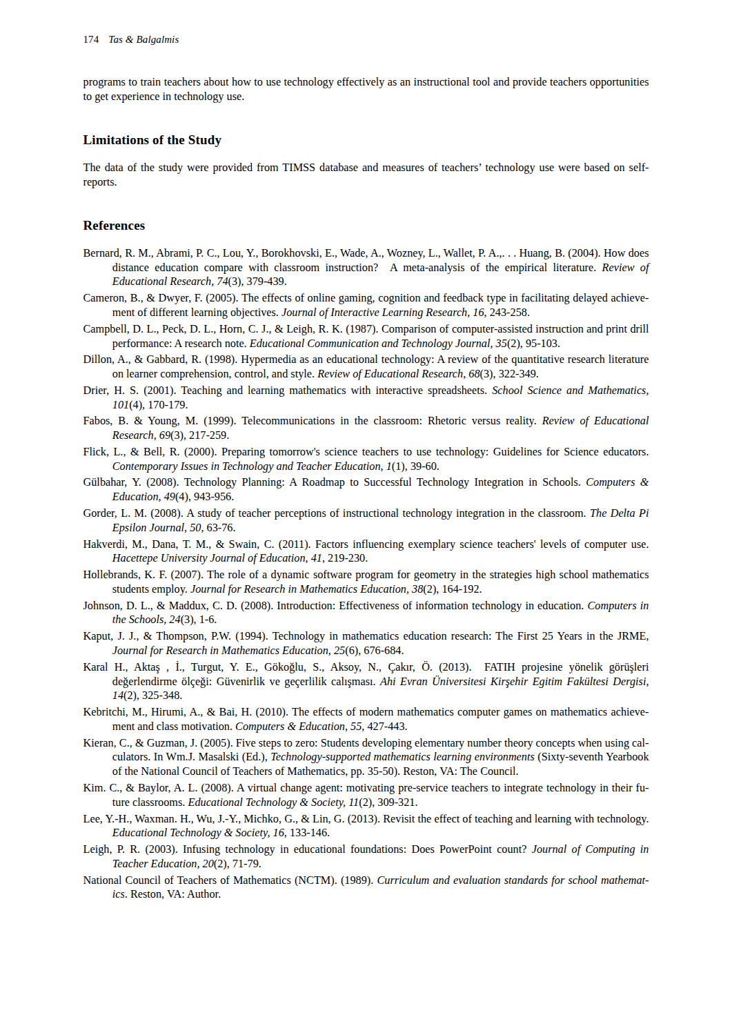174 Tas & Balgalmis
programs to train teachers about how to use technology effectively as an instructional tool and provide teachers opportunities to get experience in technology use.
Limitations of the Study
The data of the study were provided from TIMSS database and measures of teachers’ technology use were based on self-reports.
References
Bernard, R. M., Abrami, P. C., Lou, Y., Borokhovski, E., Wade, A., Wozney, L., Wallet, P. A.,. . . Huang, B. (2004). How does distance education compare with classroom instruction? A meta-analysis of the empirical literature. Review of Educational Research, 74(3), 379-439.
Cameron, B., & Dwyer, F. (2005). The effects of online gaming, cognition and feedback type in facilitating delayed achievement of different learning objectives. Journal of Interactive Learning Research, 16, 243-258.
Campbell, D. L., Peck, D. L., Horn, C. J., & Leigh, R. K. (1987). Comparison of computer-assisted instruction and print drill performance: A research note. Educational Communication and Technology Journal, 35(2), 95-103.
Dillon, A., & Gabbard, R. (1998). Hypermedia as an educational technology: A review of the quantitative research literature on learner comprehension, control, and style. Review of Educational Research, 68(3), 322-349.
Drier, H. S. (2001). Teaching and learning mathematics with interactive spreadsheets. School Science and Mathematics, 101(4), 170-179.
Fabos, B. & Young, M. (1999). Telecommunications in the classroom: Rhetoric versus reality. Review of Educational Research, 69(3), 217-259.
Flick, L., & Bell, R. (2000). Preparing tomorrow's science teachers to use technology: Guidelines for Science educators. Contemporary Issues in Technology and Teacher Education, 1(1), 39-60.
Gülbahar, Y. (2008). Technology Planning: A Roadmap to Successful Technology Integration in Schools. Computers & Education, 49(4), 943-956.
Gorder, L. M. (2008). A study of teacher perceptions of instructional technology integration in the classroom. The Delta Pi Epsilon Journal, 50, 63-76.
Hakverdi, M., Dana, T. M., & Swain, C. (2011). Factors influencing exemplary science teachers' levels of computer use. Hacettepe University Journal of Education, 41, 219-230.
Hollebrands, K. F. (2007). The role of a dynamic software program for geometry in the strategies high school mathematics students employ. Journal for Research in Mathematics Education, 38(2), 164-192.
Johnson, D. L., & Maddux, C. D. (2008). Introduction: Effectiveness of information technology in education. Computers in the Schools, 24(3), 1-6.
Kaput, J. J., & Thompson, P.W. (1994). Technology in mathematics education research: The First 25 Years in the JRME, Journal for Research in Mathematics Education, 25(6), 676-684.
Karal H., Aktaş , İ., Turgut, Y. E., Gökoğlu, S., Aksoy, N., Çakır, Ö. (2013). FATIH projesine yönelik görüşleri değerlendirme ölçeği: Güvenirlik ve geçerlilik calışması. Ahi Evran Üniversitesi Kirşehir Egitim Fakültesi Dergisi, 14(2), 325-348.
Kebritchi, M., Hirumi, A., & Bai, H. (2010). The effects of modern mathematics computer games on mathematics achievement and class motivation. Computers & Education, 55, 427-443.
Kieran, C., & Guzman, J. (2005). Five steps to zero: Students developing elementary number theory concepts when using calculators. In Wm.J. Masalski (Ed.), Technology-supported mathematics learning environments (Sixty-seventh Yearbook of the National Council of Teachers of Mathematics, pp. 35-50). Reston, VA: The Council.
Kim. C., & Baylor, A. L. (2008). A virtual change agent: motivating pre-service teachers to integrate technology in their future classrooms. Educational Technology & Society, 11(2), 309-321.
Lee, Y.-H., Waxman. H., Wu, J.-Y., Michko, G., & Lin, G. (2013). Revisit the effect of teaching and learning with technology. Educational Technology & Society, 16, 133-146.
Leigh, P. R. (2003). Infusing technology in educational foundations: Does PowerPoint count? Journal of Computing in Teacher Education, 20(2), 71-79.
National Council of Teachers of Mathematics (NCTM). (1989). Curriculum and evaluation standards for school mathematics. Reston, VA: Author.